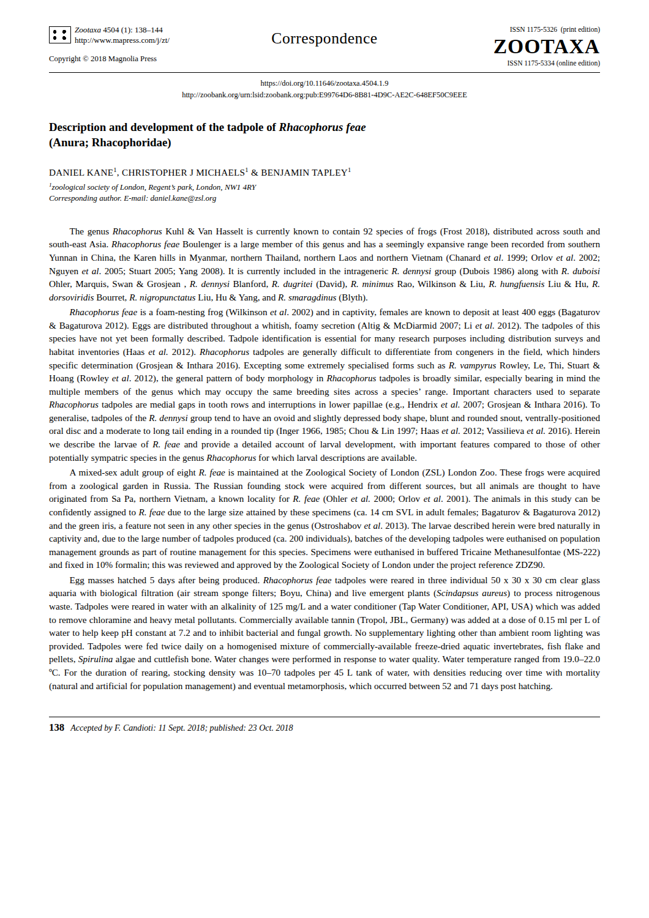Zootaxa 4504 (1): 138–144
http://www.mapress.com/j/zt/
Copyright © 2018 Magnolia Press
Correspondence
ISSN 1175-5326 (print edition)
ZOOTAXA
ISSN 1175-5334 (online edition)
https://doi.org/10.11646/zootaxa.4504.1.9
http://zoobank.org/urn:lsid:zoobank.org:pub:E99764D6-8B81-4D9C-AE2C-648EF50C9EEE
Description and development of the tadpole of Rhacophorus feae
(Anura; Rhacophoridae)
DANIEL KANE1, CHRISTOPHER J MICHAELS1 & BENJAMIN TAPLEY1
1zoological society of London, Regent’s park, London, NW1 4RY
Corresponding author. E-mail: daniel.kane@zsl.org
The genus Rhacophorus Kuhl & Van Hasselt is currently known to contain 92 species of frogs (Frost 2018), distributed across south and south-east Asia. Rhacophorus feae Boulenger is a large member of this genus and has a seemingly expansive range been recorded from southern Yunnan in China, the Karen hills in Myanmar, northern Thailand, northern Laos and northern Vietnam (Chanard et al. 1999; Orlov et al. 2002; Nguyen et al. 2005; Stuart 2005; Yang 2008). It is currently included in the intrageneric R. dennysi group (Dubois 1986) along with R. duboisi Ohler, Marquis, Swan & Grosjean , R. dennysi Blanford, R. dugritei (David), R. minimus Rao, Wilkinson & Liu, R. hungfuensis Liu & Hu, R. dorsoviridis Bourret, R. nigropunctatus Liu, Hu & Yang, and R. smaragdinus (Blyth).
Rhacophorus feae is a foam-nesting frog (Wilkinson et al. 2002) and in captivity, females are known to deposit at least 400 eggs (Bagaturov & Bagaturova 2012). Eggs are distributed throughout a whitish, foamy secretion (Altig & McDiarmid 2007; Li et al. 2012). The tadpoles of this species have not yet been formally described. Tadpole identification is essential for many research purposes including distribution surveys and habitat inventories (Haas et al. 2012). Rhacophorus tadpoles are generally difficult to differentiate from congeners in the field, which hinders specific determination (Grosjean & Inthara 2016). Excepting some extremely specialised forms such as R. vampyrus Rowley, Le, Thi, Stuart & Hoang (Rowley et al. 2012), the general pattern of body morphology in Rhacophorus tadpoles is broadly similar, especially bearing in mind the multiple members of the genus which may occupy the same breeding sites across a species’ range. Important characters used to separate Rhacophorus tadpoles are medial gaps in tooth rows and interruptions in lower papillae (e.g., Hendrix et al. 2007; Grosjean & Inthara 2016). To generalise, tadpoles of the R. dennysi group tend to have an ovoid and slightly depressed body shape, blunt and rounded snout, ventrally-positioned oral disc and a moderate to long tail ending in a rounded tip (Inger 1966, 1985; Chou & Lin 1997; Haas et al. 2012; Vassilieva et al. 2016). Herein we describe the larvae of R. feae and provide a detailed account of larval development, with important features compared to those of other potentially sympatric species in the genus Rhacophorus for which larval descriptions are available.
A mixed-sex adult group of eight R. feae is maintained at the Zoological Society of London (ZSL) London Zoo. These frogs were acquired from a zoological garden in Russia. The Russian founding stock were acquired from different sources, but all animals are thought to have originated from Sa Pa, northern Vietnam, a known locality for R. feae (Ohler et al. 2000; Orlov et al. 2001). The animals in this study can be confidently assigned to R. feae due to the large size attained by these specimens (ca. 14 cm SVL in adult females; Bagaturov & Bagaturova 2012) and the green iris, a feature not seen in any other species in the genus (Ostroshabov et al. 2013). The larvae described herein were bred naturally in captivity and, due to the large number of tadpoles produced (ca. 200 individuals), batches of the developing tadpoles were euthanised on population management grounds as part of routine management for this species. Specimens were euthanised in buffered Tricaine Methanesulfontae (MS-222) and fixed in 10% formalin; this was reviewed and approved by the Zoological Society of London under the project reference ZDZ90.
Egg masses hatched 5 days after being produced. Rhacophorus feae tadpoles were reared in three individual 50 x 30 x 30 cm clear glass aquaria with biological filtration (air stream sponge filters; Boyu, China) and live emergent plants (Scindapsus aureus) to process nitrogenous waste. Tadpoles were reared in water with an alkalinity of 125 mg/L and a water conditioner (Tap Water Conditioner, API, USA) which was added to remove chloramine and heavy metal pollutants. Commercially available tannin (Tropol, JBL, Germany) was added at a dose of 0.15 ml per L of water to help keep pH constant at 7.2 and to inhibit bacterial and fungal growth. No supplementary lighting other than ambient room lighting was provided. Tadpoles were fed twice daily on a homogenised mixture of commercially-available freeze-dried aquatic invertebrates, fish flake and pellets, Spirulina algae and cuttlefish bone. Water changes were performed in response to water quality. Water temperature ranged from 19.0–22.0 ºC. For the duration of rearing, stocking density was 10–70 tadpoles per 45 L tank of water, with densities reducing over time with mortality (natural and artificial for population management) and eventual metamorphosis, which occurred between 52 and 71 days post hatching.
138 Accepted by F. Candioti: 11 Sept. 2018; published: 23 Oct. 2018